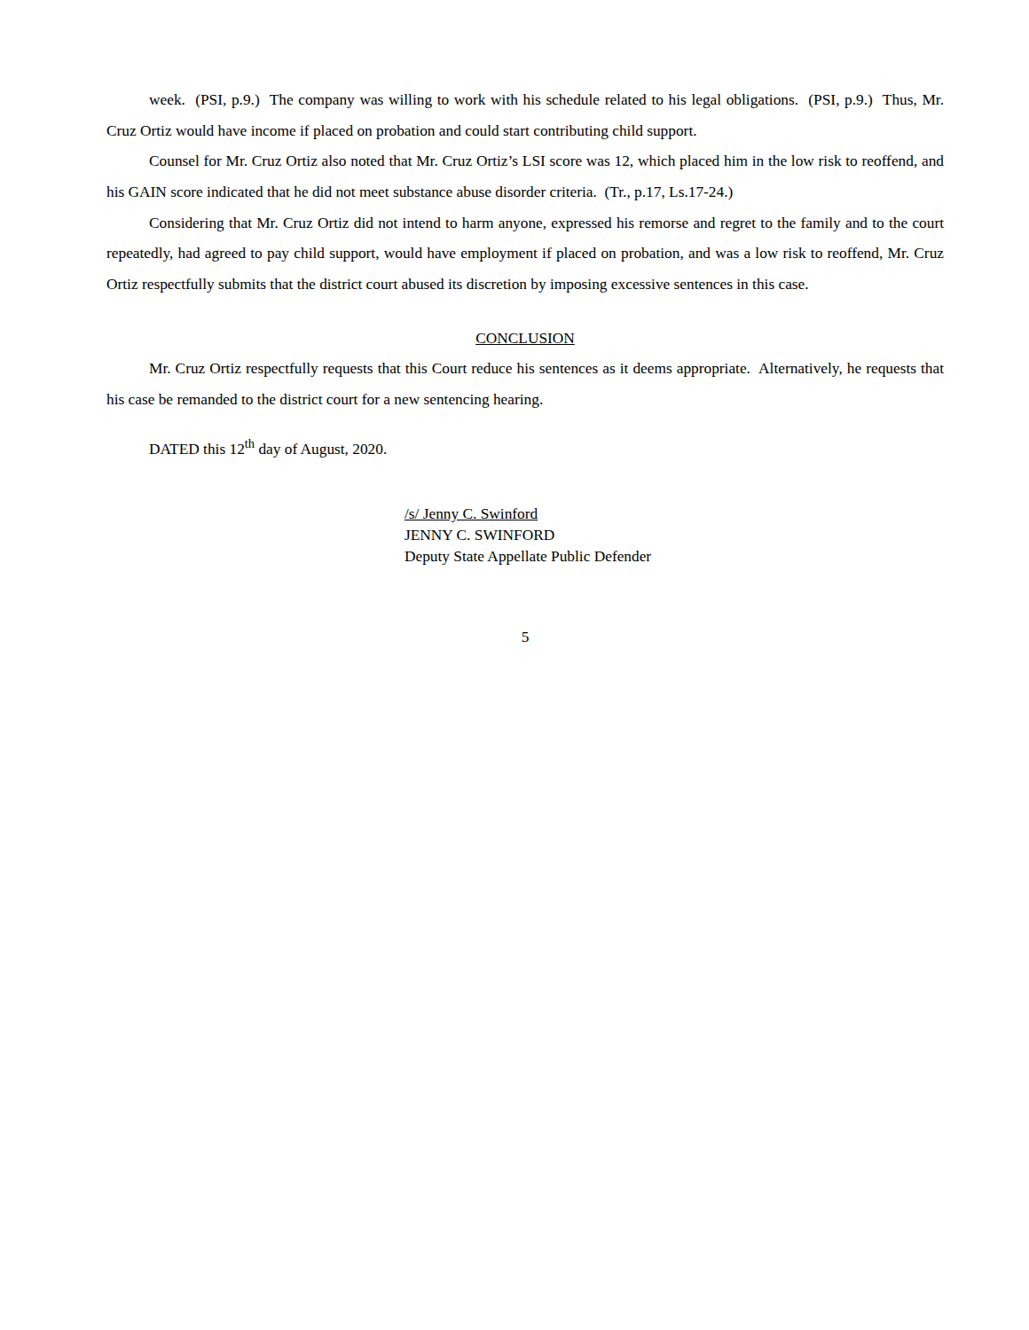week. (PSI, p.9.) The company was willing to work with his schedule related to his legal obligations. (PSI, p.9.) Thus, Mr. Cruz Ortiz would have income if placed on probation and could start contributing child support.
Counsel for Mr. Cruz Ortiz also noted that Mr. Cruz Ortiz’s LSI score was 12, which placed him in the low risk to reoffend, and his GAIN score indicated that he did not meet substance abuse disorder criteria. (Tr., p.17, Ls.17-24.)
Considering that Mr. Cruz Ortiz did not intend to harm anyone, expressed his remorse and regret to the family and to the court repeatedly, had agreed to pay child support, would have employment if placed on probation, and was a low risk to reoffend, Mr. Cruz Ortiz respectfully submits that the district court abused its discretion by imposing excessive sentences in this case.
CONCLUSION
Mr. Cruz Ortiz respectfully requests that this Court reduce his sentences as it deems appropriate. Alternatively, he requests that his case be remanded to the district court for a new sentencing hearing.
DATED this 12th day of August, 2020.
/s/ Jenny C. Swinford
JENNY C. SWINFORD
Deputy State Appellate Public Defender
5